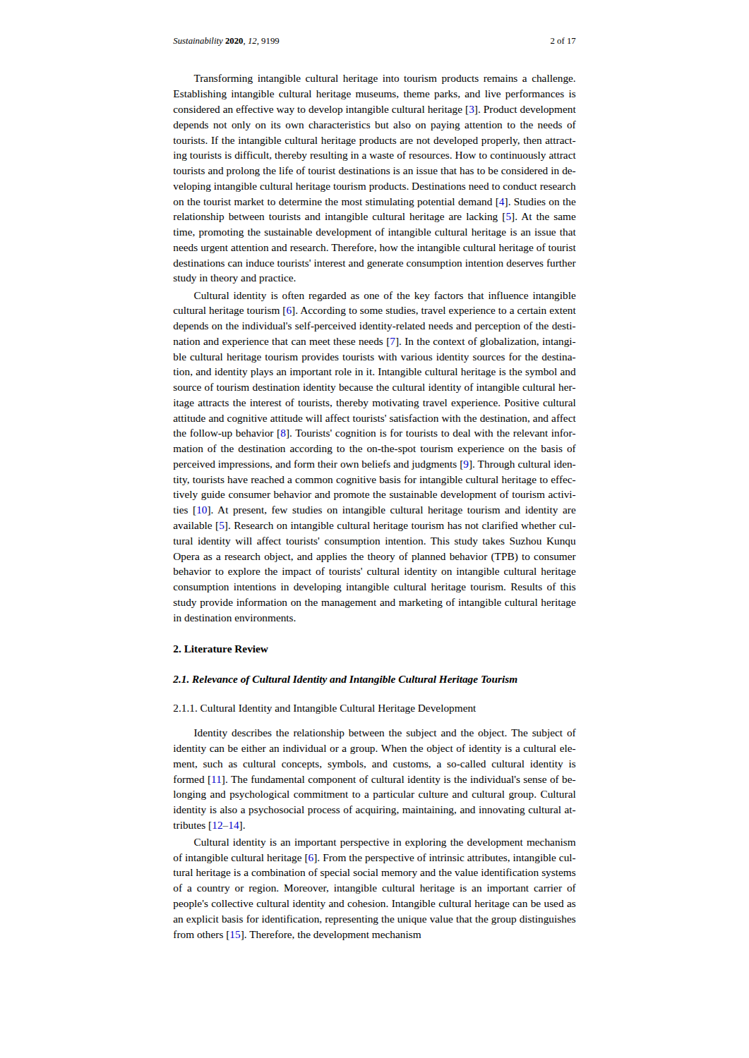Sustainability 2020, 12, 9199
2 of 17
Transforming intangible cultural heritage into tourism products remains a challenge. Establishing intangible cultural heritage museums, theme parks, and live performances is considered an effective way to develop intangible cultural heritage [3]. Product development depends not only on its own characteristics but also on paying attention to the needs of tourists. If the intangible cultural heritage products are not developed properly, then attracting tourists is difficult, thereby resulting in a waste of resources. How to continuously attract tourists and prolong the life of tourist destinations is an issue that has to be considered in developing intangible cultural heritage tourism products. Destinations need to conduct research on the tourist market to determine the most stimulating potential demand [4]. Studies on the relationship between tourists and intangible cultural heritage are lacking [5]. At the same time, promoting the sustainable development of intangible cultural heritage is an issue that needs urgent attention and research. Therefore, how the intangible cultural heritage of tourist destinations can induce tourists' interest and generate consumption intention deserves further study in theory and practice.
Cultural identity is often regarded as one of the key factors that influence intangible cultural heritage tourism [6]. According to some studies, travel experience to a certain extent depends on the individual's self-perceived identity-related needs and perception of the destination and experience that can meet these needs [7]. In the context of globalization, intangible cultural heritage tourism provides tourists with various identity sources for the destination, and identity plays an important role in it. Intangible cultural heritage is the symbol and source of tourism destination identity because the cultural identity of intangible cultural heritage attracts the interest of tourists, thereby motivating travel experience. Positive cultural attitude and cognitive attitude will affect tourists' satisfaction with the destination, and affect the follow-up behavior [8]. Tourists' cognition is for tourists to deal with the relevant information of the destination according to the on-the-spot tourism experience on the basis of perceived impressions, and form their own beliefs and judgments [9]. Through cultural identity, tourists have reached a common cognitive basis for intangible cultural heritage to effectively guide consumer behavior and promote the sustainable development of tourism activities [10]. At present, few studies on intangible cultural heritage tourism and identity are available [5]. Research on intangible cultural heritage tourism has not clarified whether cultural identity will affect tourists' consumption intention. This study takes Suzhou Kunqu Opera as a research object, and applies the theory of planned behavior (TPB) to consumer behavior to explore the impact of tourists' cultural identity on intangible cultural heritage consumption intentions in developing intangible cultural heritage tourism. Results of this study provide information on the management and marketing of intangible cultural heritage in destination environments.
2. Literature Review
2.1. Relevance of Cultural Identity and Intangible Cultural Heritage Tourism
2.1.1. Cultural Identity and Intangible Cultural Heritage Development
Identity describes the relationship between the subject and the object. The subject of identity can be either an individual or a group. When the object of identity is a cultural element, such as cultural concepts, symbols, and customs, a so-called cultural identity is formed [11]. The fundamental component of cultural identity is the individual's sense of belonging and psychological commitment to a particular culture and cultural group. Cultural identity is also a psychosocial process of acquiring, maintaining, and innovating cultural attributes [12–14].
Cultural identity is an important perspective in exploring the development mechanism of intangible cultural heritage [6]. From the perspective of intrinsic attributes, intangible cultural heritage is a combination of special social memory and the value identification systems of a country or region. Moreover, intangible cultural heritage is an important carrier of people's collective cultural identity and cohesion. Intangible cultural heritage can be used as an explicit basis for identification, representing the unique value that the group distinguishes from others [15]. Therefore, the development mechanism